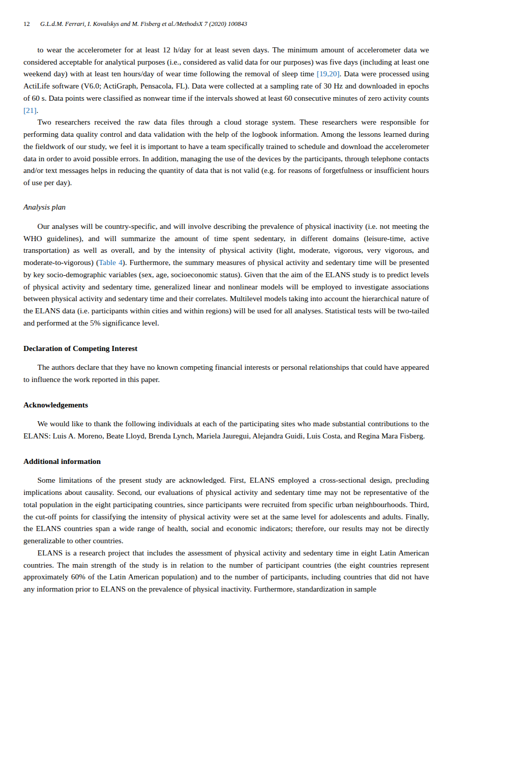12 G.L.d.M. Ferrari, I. Kovalskys and M. Fisberg et al./MethodsX 7 (2020) 100843
to wear the accelerometer for at least 12 h/day for at least seven days. The minimum amount of accelerometer data we considered acceptable for analytical purposes (i.e., considered as valid data for our purposes) was five days (including at least one weekend day) with at least ten hours/day of wear time following the removal of sleep time [19,20]. Data were processed using ActiLife software (V6.0; ActiGraph, Pensacola, FL). Data were collected at a sampling rate of 30 Hz and downloaded in epochs of 60 s. Data points were classified as nonwear time if the intervals showed at least 60 consecutive minutes of zero activity counts [21].
Two researchers received the raw data files through a cloud storage system. These researchers were responsible for performing data quality control and data validation with the help of the logbook information. Among the lessons learned during the fieldwork of our study, we feel it is important to have a team specifically trained to schedule and download the accelerometer data in order to avoid possible errors. In addition, managing the use of the devices by the participants, through telephone contacts and/or text messages helps in reducing the quantity of data that is not valid (e.g. for reasons of forgetfulness or insufficient hours of use per day).
Analysis plan
Our analyses will be country-specific, and will involve describing the prevalence of physical inactivity (i.e. not meeting the WHO guidelines), and will summarize the amount of time spent sedentary, in different domains (leisure-time, active transportation) as well as overall, and by the intensity of physical activity (light, moderate, vigorous, very vigorous, and moderate-to-vigorous) (Table 4). Furthermore, the summary measures of physical activity and sedentary time will be presented by key socio-demographic variables (sex, age, socioeconomic status). Given that the aim of the ELANS study is to predict levels of physical activity and sedentary time, generalized linear and nonlinear models will be employed to investigate associations between physical activity and sedentary time and their correlates. Multilevel models taking into account the hierarchical nature of the ELANS data (i.e. participants within cities and within regions) will be used for all analyses. Statistical tests will be two-tailed and performed at the 5% significance level.
Declaration of Competing Interest
The authors declare that they have no known competing financial interests or personal relationships that could have appeared to influence the work reported in this paper.
Acknowledgements
We would like to thank the following individuals at each of the participating sites who made substantial contributions to the ELANS: Luis A. Moreno, Beate Lloyd, Brenda Lynch, Mariela Jauregui, Alejandra Guidi, Luis Costa, and Regina Mara Fisberg.
Additional information
Some limitations of the present study are acknowledged. First, ELANS employed a cross-sectional design, precluding implications about causality. Second, our evaluations of physical activity and sedentary time may not be representative of the total population in the eight participating countries, since participants were recruited from specific urban neighbourhoods. Third, the cut-off points for classifying the intensity of physical activity were set at the same level for adolescents and adults. Finally, the ELANS countries span a wide range of health, social and economic indicators; therefore, our results may not be directly generalizable to other countries.
ELANS is a research project that includes the assessment of physical activity and sedentary time in eight Latin American countries. The main strength of the study is in relation to the number of participant countries (the eight countries represent approximately 60% of the Latin American population) and to the number of participants, including countries that did not have any information prior to ELANS on the prevalence of physical inactivity. Furthermore, standardization in sample